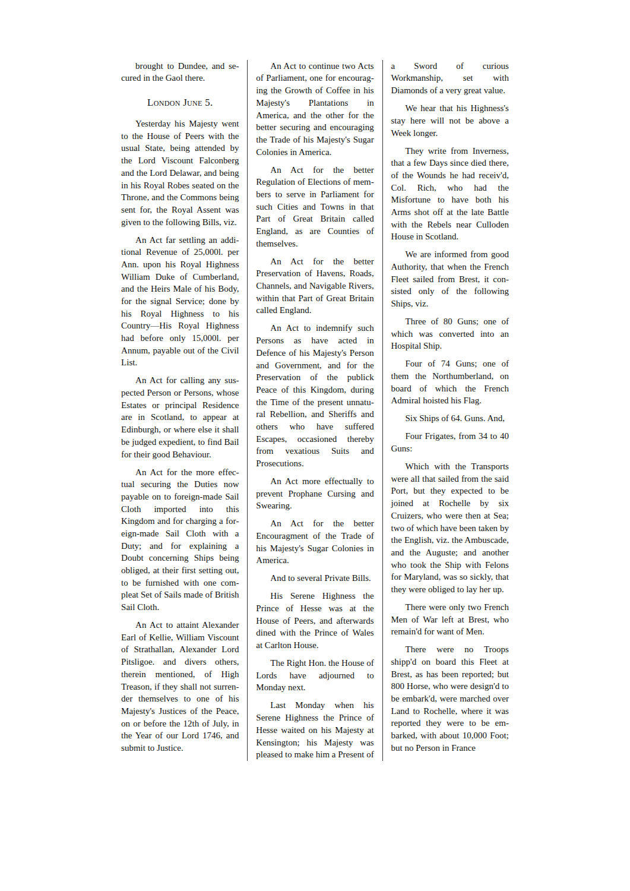brought to Dundee, and secured in the Gaol there.
London June 5.
Yesterday his Majesty went to the House of Peers with the usual State, being attended by the Lord Viscount Falconberg and the Lord Delawar, and being in his Royal Robes seated on the Throne, and the Commons being sent for, the Royal Assent was given to the following Bills, viz.
An Act far settling an additional Revenue of 25,000l. per Ann. upon his Royal Highness William Duke of Cumberland, and the Heirs Male of his Body, for the signal Service; done by his Royal Highness to his Country—His Royal Highness had before only 15,000l. per Annum, payable out of the Civil List.
An Act for calling any suspected Person or Persons, whose Estates or principal Residence are in Scotland, to appear at Edinburgh, or where else it shall be judged expedient, to find Bail for their good Behaviour.
An Act for the more effectual securing the Duties now payable on to foreign-made Sail Cloth imported into this Kingdom and for charging a foreign-made Sail Cloth with a Duty; and for explaining a Doubt concerning Ships being obliged, at their first setting out, to be furnished with one compleat Set of Sails made of British Sail Cloth.
An Act to attaint Alexander Earl of Kellie, William Viscount of Strathallan, Alexander Lord Pitsligoe. and divers others, therein mentioned, of High Treason, if they shall not surrender themselves to one of his Majesty's Justices of the Peace, on or before the 12th of July, in the Year of our Lord 1746, and submit to Justice.
An Act to continue two Acts of Parliament, one for encouraging the Growth of Coffee in his Majesty's Plantations in America, and the other for the better securing and encouraging the Trade of his Majesty's Sugar Colonies in America.
An Act for the better Regulation of Elections of members to serve in Parliament for such Cities and Towns in that Part of Great Britain called England, as are Counties of themselves.
An Act for the better Preservation of Havens, Roads, Channels, and Navigable Rivers, within that Part of Great Britain called England.
An Act to indemnify such Persons as have acted in Defence of his Majesty's Person and Government, and for the Preservation of the publick Peace of this Kingdom, during the Time of the present unnatural Rebellion, and Sheriffs and others who have suffered Escapes, occasioned thereby from vexatious Suits and Prosecutions.
An Act more effectually to prevent Prophane Cursing and Swearing.
An Act for the better Encouragment of the Trade of his Majesty's Sugar Colonies in America.
And to several Private Bills.
His Serene Highness the Prince of Hesse was at the House of Peers, and afterwards dined with the Prince of Wales at Carlton House.
The Right Hon. the House of Lords have adjourned to Monday next.
Last Monday when his Serene Highness the Prince of Hesse waited on his Majesty at Kensington; his Majesty was pleased to make him a Present of a Sword of curious Workmanship, set with Diamonds of a very great value.
We hear that his Highness's stay here will not be above a Week longer.
They write from Inverness, that a few Days since died there, of the Wounds he had receiv'd, Col. Rich, who had the Misfortune to have both his Arms shot off at the late Battle with the Rebels near Culloden House in Scotland.
We are informed from good Authority, that when the French Fleet sailed from Brest, it consisted only of the following Ships, viz.
Three of 80 Guns; one of which was converted into an Hospital Ship.
Four of 74 Guns; one of them the Northumberland, on board of which the French Admiral hoisted his Flag.
Six Ships of 64. Guns. And,
Four Frigates, from 34 to 40 Guns:
Which with the Transports were all that sailed from the said Port, but they expected to be joined at Rochelle by six Cruizers, who were then at Sea; two of which have been taken by the English, viz. the Ambuscade, and the Auguste; and another who took the Ship with Felons for Maryland, was so sickly, that they were obliged to lay her up.
There were only two French Men of War left at Brest, who remain'd for want of Men.
There were no Troops shipp'd on board this Fleet at Brest, as has been reported; but 800 Horse, who were design'd to be embark'd, were marched over Land to Rochelle, where it was reported they were to be embarked, with about 10,000 Foot; but no Person in France